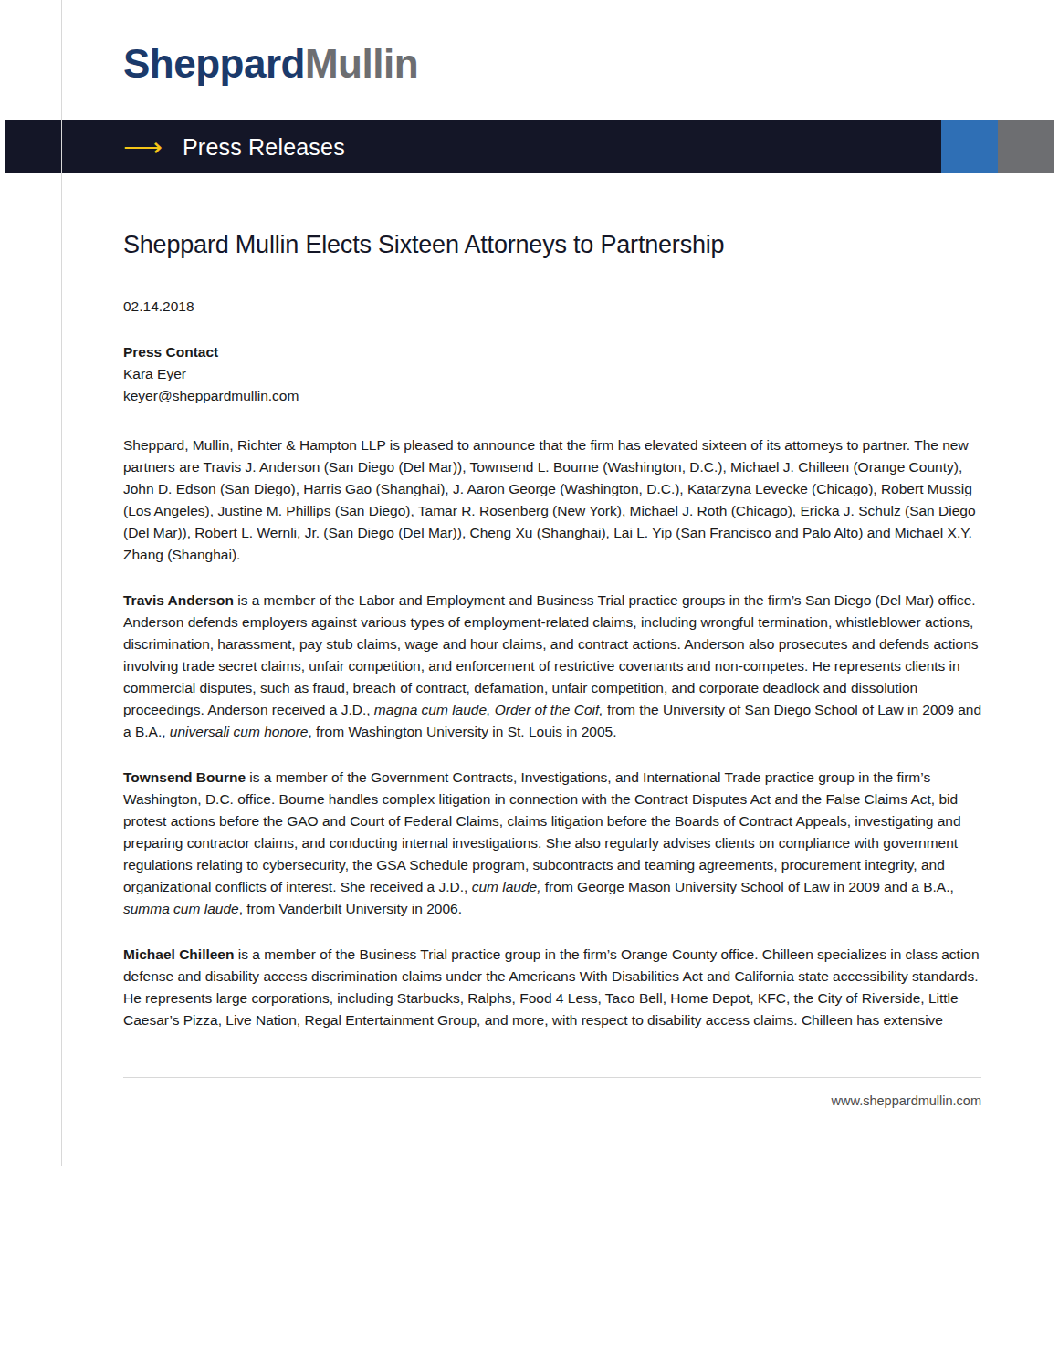Sheppard Mullin
⟶ Press Releases
Sheppard Mullin Elects Sixteen Attorneys to Partnership
02.14.2018
Press Contact
Kara Eyer
keyer@sheppardmullin.com
Sheppard, Mullin, Richter & Hampton LLP is pleased to announce that the firm has elevated sixteen of its attorneys to partner. The new partners are Travis J. Anderson (San Diego (Del Mar)), Townsend L. Bourne (Washington, D.C.), Michael J. Chilleen (Orange County), John D. Edson (San Diego), Harris Gao (Shanghai), J. Aaron George (Washington, D.C.), Katarzyna Levecke (Chicago), Robert Mussig (Los Angeles), Justine M. Phillips (San Diego), Tamar R. Rosenberg (New York), Michael J. Roth (Chicago), Ericka J. Schulz (San Diego (Del Mar)), Robert L. Wernli, Jr. (San Diego (Del Mar)), Cheng Xu (Shanghai), Lai L. Yip (San Francisco and Palo Alto) and Michael X.Y. Zhang (Shanghai).
Travis Anderson is a member of the Labor and Employment and Business Trial practice groups in the firm’s San Diego (Del Mar) office. Anderson defends employers against various types of employment-related claims, including wrongful termination, whistleblower actions, discrimination, harassment, pay stub claims, wage and hour claims, and contract actions. Anderson also prosecutes and defends actions involving trade secret claims, unfair competition, and enforcement of restrictive covenants and non-competes. He represents clients in commercial disputes, such as fraud, breach of contract, defamation, unfair competition, and corporate deadlock and dissolution proceedings. Anderson received a J.D., magna cum laude, Order of the Coif, from the University of San Diego School of Law in 2009 and a B.A., universali cum honore, from Washington University in St. Louis in 2005.
Townsend Bourne is a member of the Government Contracts, Investigations, and International Trade practice group in the firm’s Washington, D.C. office. Bourne handles complex litigation in connection with the Contract Disputes Act and the False Claims Act, bid protest actions before the GAO and Court of Federal Claims, claims litigation before the Boards of Contract Appeals, investigating and preparing contractor claims, and conducting internal investigations. She also regularly advises clients on compliance with government regulations relating to cybersecurity, the GSA Schedule program, subcontracts and teaming agreements, procurement integrity, and organizational conflicts of interest. She received a J.D., cum laude, from George Mason University School of Law in 2009 and a B.A., summa cum laude, from Vanderbilt University in 2006.
Michael Chilleen is a member of the Business Trial practice group in the firm’s Orange County office. Chilleen specializes in class action defense and disability access discrimination claims under the Americans With Disabilities Act and California state accessibility standards. He represents large corporations, including Starbucks, Ralphs, Food 4 Less, Taco Bell, Home Depot, KFC, the City of Riverside, Little Caesar’s Pizza, Live Nation, Regal Entertainment Group, and more, with respect to disability access claims. Chilleen has extensive
www.sheppardmullin.com